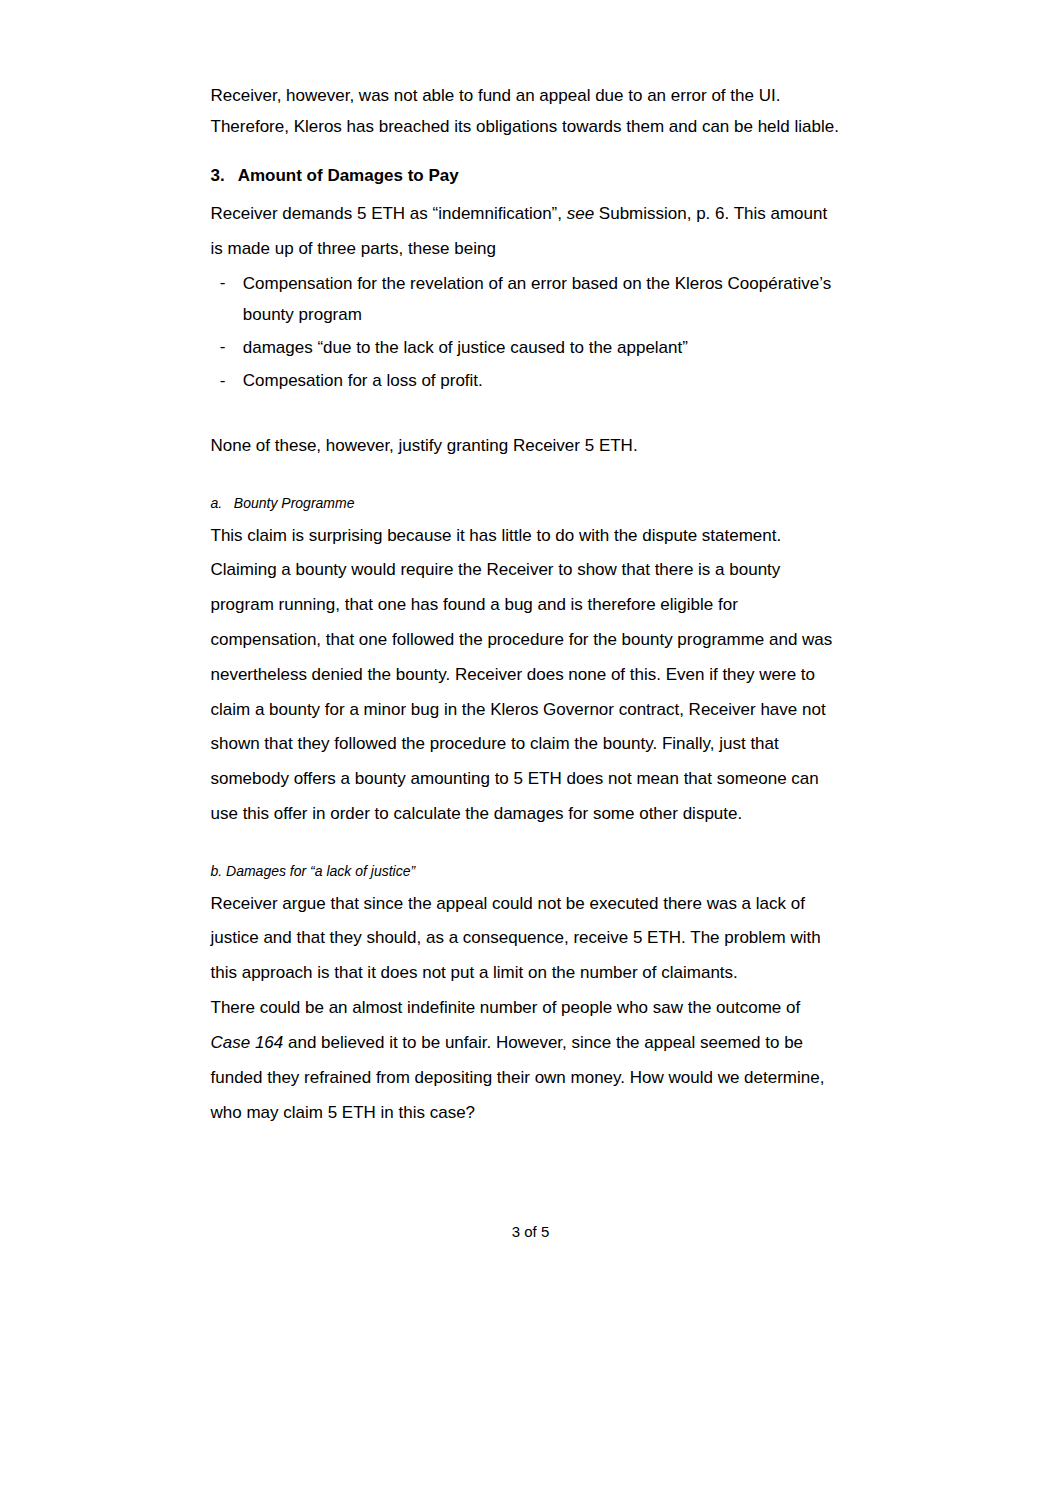Receiver, however, was not able to fund an appeal due to an error of the UI.
Therefore, Kleros has breached its obligations towards them and can be held liable.
3. Amount of Damages to Pay
Receiver demands 5 ETH as “indemnification”, see Submission, p. 6. This amount
is made up of three parts, these being
Compensation for the revelation of an error based on the Kleros Coopérative’s bounty program
damages “due to the lack of justice caused to the appelant”
Compesation for a loss of profit.
None of these, however, justify granting Receiver 5 ETH.
a. Bounty Programme
This claim is surprising because it has little to do with the dispute statement.
Claiming a bounty would require the Receiver to show that there is a bounty
program running, that one has found a bug and is therefore eligible for
compensation, that one followed the procedure for the bounty programme and was
nevertheless denied the bounty. Receiver does none of this. Even if they were to
claim a bounty for a minor bug in the Kleros Governor contract, Receiver have not
shown that they followed the procedure to claim the bounty. Finally, just that
somebody offers a bounty amounting to 5 ETH does not mean that someone can
use this offer in order to calculate the damages for some other dispute.
b. Damages for “a lack of justice”
Receiver argue that since the appeal could not be executed there was a lack of
justice and that they should, as a consequence, receive 5 ETH. The problem with
this approach is that it does not put a limit on the number of claimants.
There could be an almost indefinite number of people who saw the outcome of
Case 164 and believed it to be unfair. However, since the appeal seemed to be
funded they refrained from depositing their own money. How would we determine,
who may claim 5 ETH in this case?
3 of 5